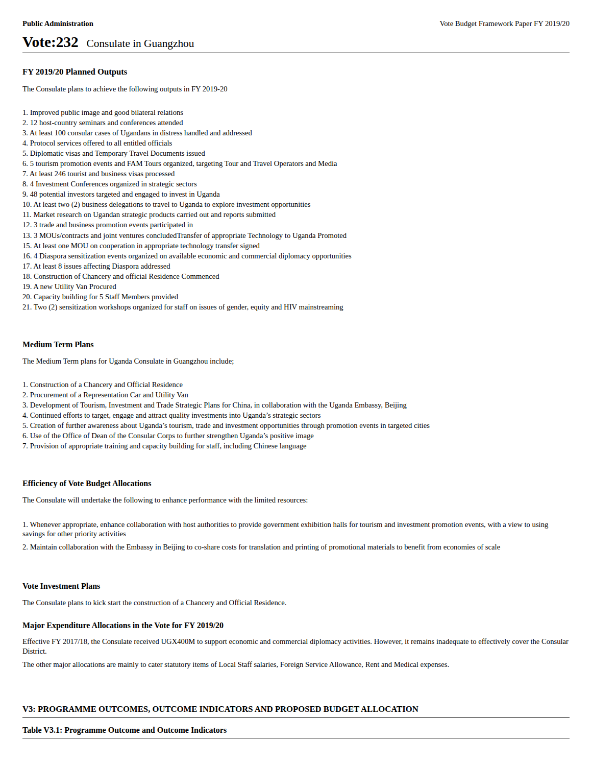Public Administration
Vote Budget Framework Paper FY 2019/20
Vote:232 Consulate in Guangzhou
FY 2019/20 Planned Outputs
The Consulate plans to achieve the following outputs in FY 2019-20
1. Improved public image and good bilateral relations
2. 12 host-country seminars and conferences attended
3. At least 100 consular cases of Ugandans in distress handled and addressed
4. Protocol services offered to all entitled officials
5. Diplomatic visas and Temporary Travel Documents issued
6. 5 tourism promotion events and FAM Tours organized, targeting Tour and Travel Operators and Media
7. At least 246 tourist and business visas processed
8. 4 Investment Conferences organized in strategic sectors
9. 48 potential investors targeted and engaged to invest in Uganda
10. At least two (2) business delegations to travel to Uganda to explore investment opportunities
11. Market research on Ugandan strategic products carried out and reports submitted
12. 3 trade and business promotion events participated in
13. 3 MOUs/contracts and joint ventures concludedTransfer of appropriate Technology to Uganda Promoted
15. At least one MOU on cooperation in appropriate technology transfer signed
16. 4 Diaspora sensitization events organized on available economic and commercial diplomacy opportunities
17. At least 8 issues affecting Diaspora addressed
18. Construction of Chancery and official Residence Commenced
19. A new Utility Van Procured
20. Capacity building for 5 Staff Members provided
21. Two (2) sensitization workshops organized for staff on issues of gender, equity and HIV mainstreaming
Medium Term Plans
The Medium Term plans for Uganda Consulate in Guangzhou include;
1. Construction of a Chancery and Official Residence
2. Procurement of a Representation Car and Utility Van
3. Development of Tourism, Investment and Trade Strategic Plans for China, in collaboration with the Uganda Embassy, Beijing
4. Continued efforts to target, engage and attract quality investments into Uganda’s strategic sectors
5. Creation of further awareness about Uganda’s tourism, trade and investment opportunities through promotion events in targeted cities
6. Use of the Office of Dean of the Consular Corps to further strengthen Uganda’s positive image
7. Provision of appropriate training and capacity building for staff, including Chinese language
Efficiency of Vote Budget Allocations
The Consulate will undertake the following to enhance performance with the limited resources:
1. Whenever appropriate, enhance collaboration with host authorities to provide government exhibition halls for tourism and investment promotion events, with a view to using savings for other priority activities
2. Maintain collaboration with the Embassy in Beijing to co-share costs for translation and printing of promotional materials to benefit from economies of scale
Vote Investment Plans
The Consulate plans to kick start the construction of a Chancery and Official Residence.
Major Expenditure Allocations in the Vote for FY 2019/20
Effective FY 2017/18, the Consulate received UGX400M to support economic and commercial diplomacy activities. However, it remains inadequate to effectively cover the Consular District.
The other major allocations are mainly to cater statutory items of Local Staff salaries, Foreign Service Allowance, Rent and Medical expenses.
V3: PROGRAMME OUTCOMES, OUTCOME INDICATORS AND PROPOSED BUDGET ALLOCATION
Table V3.1: Programme Outcome and Outcome Indicators